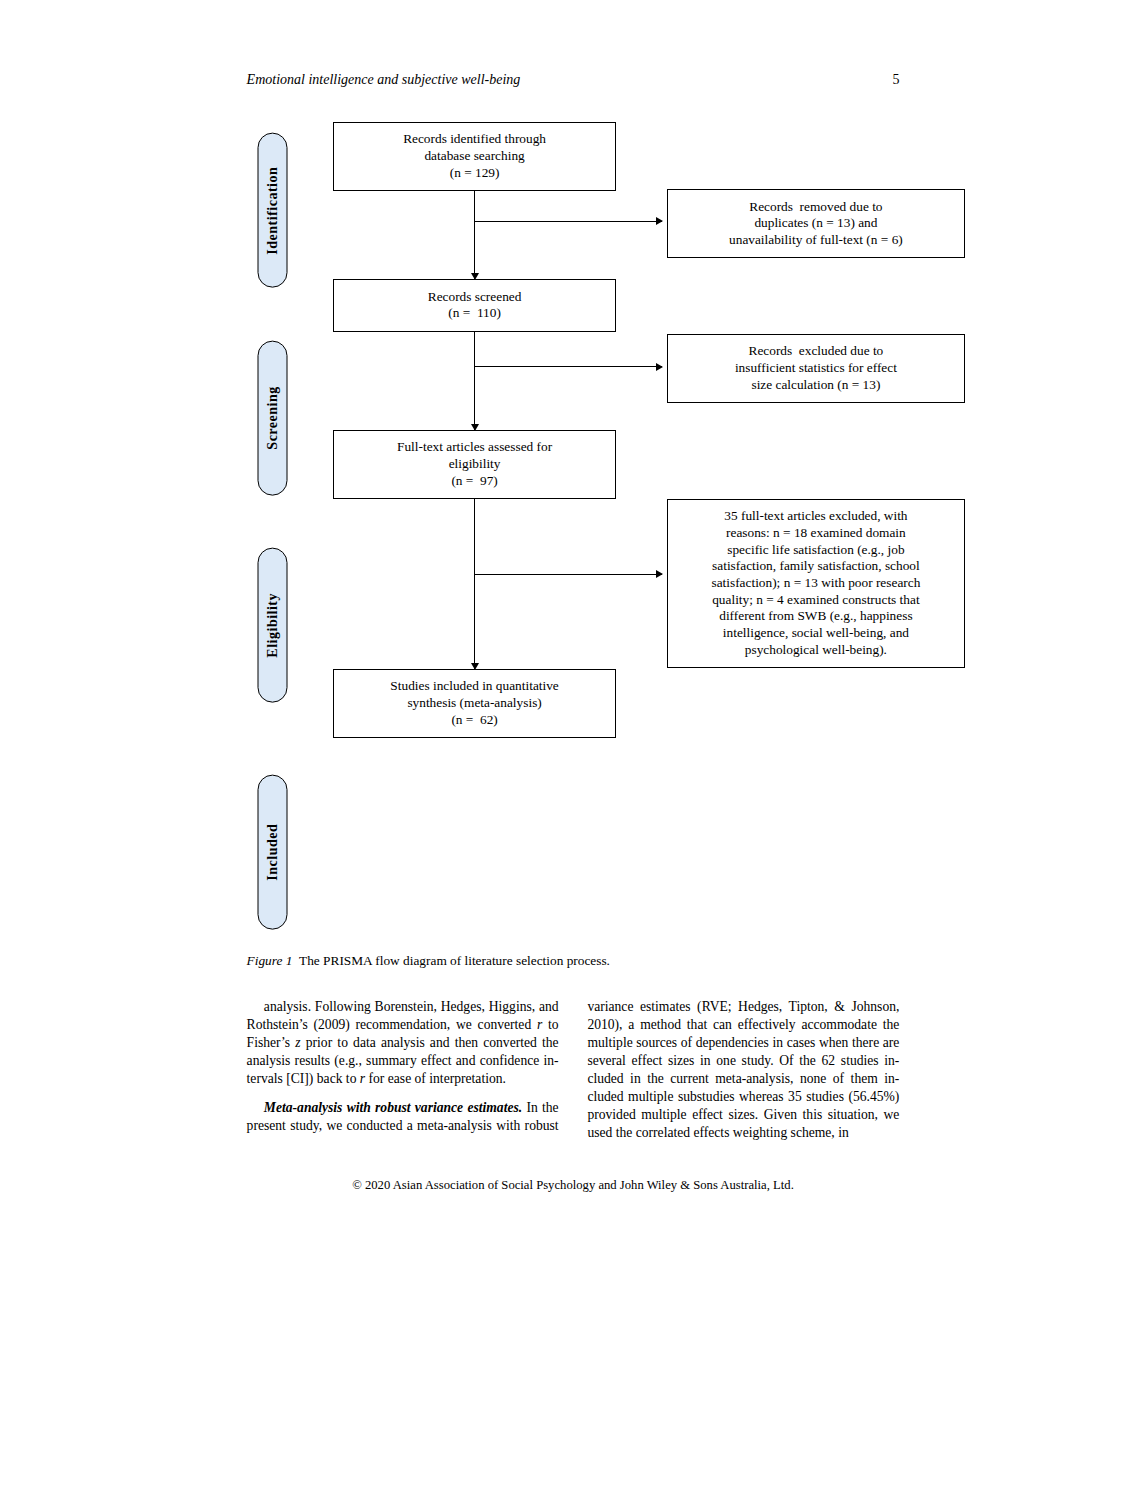Emotional intelligence and subjective well-being 5
Identification
Screening
Eligibility
Included
Records identified through
database searching
(n = 129)
Records removed due to
duplicates (n = 13) and
unavailability of full-text (n = 6)
Records screened
(n = 110)
Records excluded due to
insufficient statistics for effect
size calculation (n = 13)
Full-text articles assessed for
eligibility
(n = 97)
35 full-text articles excluded, with
reasons: n = 18 examined domain
specific life satisfaction (e.g., job
satisfaction, family satisfaction, school
satisfaction); n = 13 with poor research
quality; n = 4 examined constructs that
different from SWB (e.g., happiness
intelligence, social well-being, and
psychological well-being).
Studies included in quantitative
synthesis (meta-analysis)
(n = 62)
Figure 1 The PRISMA flow diagram of literature selection process.
analysis. Following Borenstein, Hedges, Higgins, and Rothstein’s (2009) recommendation, we converted r to Fisher’s z prior to data analysis and then converted the analysis results (e.g., summary effect and confidence intervals [CI]) back to r for ease of interpretation.
Meta-analysis with robust variance estimates. In the present study, we conducted a meta-analysis with robust variance estimates (RVE; Hedges, Tipton, & Johnson, 2010), a method that can effectively accommodate the multiple sources of dependencies in cases when there are several effect sizes in one study. Of the 62 studies included in the current meta-analysis, none of them included multiple substudies whereas 35 studies (56.45%) provided multiple effect sizes. Given this situation, we used the correlated effects weighting scheme, in
© 2020 Asian Association of Social Psychology and John Wiley & Sons Australia, Ltd.